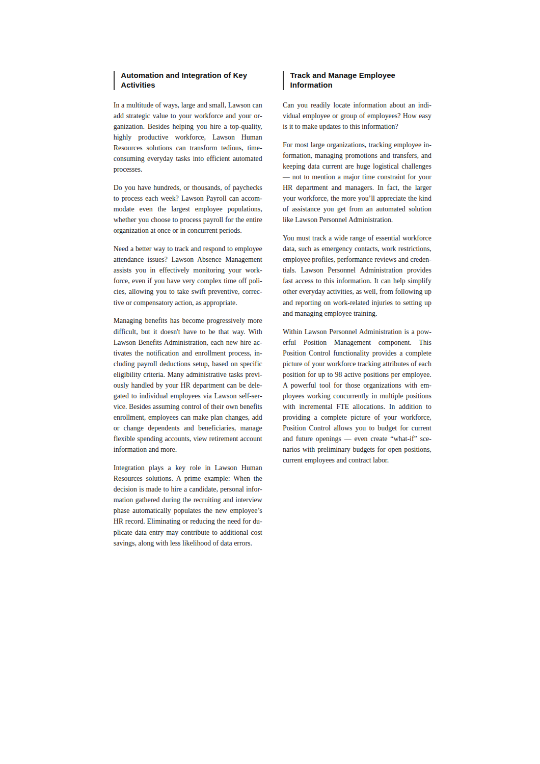Automation and Integration of Key Activities
In a multitude of ways, large and small, Lawson can add strategic value to your workforce and your organization. Besides helping you hire a top-quality, highly productive workforce, Lawson Human Resources solutions can transform tedious, time-consuming everyday tasks into efficient automated processes.
Do you have hundreds, or thousands, of paychecks to process each week? Lawson Payroll can accommodate even the largest employee populations, whether you choose to process payroll for the entire organization at once or in concurrent periods.
Need a better way to track and respond to employee attendance issues? Lawson Absence Management assists you in effectively monitoring your workforce, even if you have very complex time off policies, allowing you to take swift preventive, corrective or compensatory action, as appropriate.
Managing benefits has become progressively more difficult, but it doesn't have to be that way. With Lawson Benefits Administration, each new hire activates the notification and enrollment process, including payroll deductions setup, based on specific eligibility criteria. Many administrative tasks previously handled by your HR department can be delegated to individual employees via Lawson self-service. Besides assuming control of their own benefits enrollment, employees can make plan changes, add or change dependents and beneficiaries, manage flexible spending accounts, view retirement account information and more.
Integration plays a key role in Lawson Human Resources solutions. A prime example: When the decision is made to hire a candidate, personal information gathered during the recruiting and interview phase automatically populates the new employee’s HR record. Eliminating or reducing the need for duplicate data entry may contribute to additional cost savings, along with less likelihood of data errors.
Track and Manage Employee Information
Can you readily locate information about an individual employee or group of employees? How easy is it to make updates to this information?
For most large organizations, tracking employee information, managing promotions and transfers, and keeping data current are huge logistical challenges — not to mention a major time constraint for your HR department and managers. In fact, the larger your workforce, the more you’ll appreciate the kind of assistance you get from an automated solution like Lawson Personnel Administration.
You must track a wide range of essential workforce data, such as emergency contacts, work restrictions, employee profiles, performance reviews and credentials. Lawson Personnel Administration provides fast access to this information. It can help simplify other everyday activities, as well, from following up and reporting on work-related injuries to setting up and managing employee training.
Within Lawson Personnel Administration is a powerful Position Management component. This Position Control functionality provides a complete picture of your workforce tracking attributes of each position for up to 98 active positions per employee. A powerful tool for those organizations with employees working concurrently in multiple positions with incremental FTE allocations. In addition to providing a complete picture of your workforce, Position Control allows you to budget for current and future openings — even create “what-if” scenarios with preliminary budgets for open positions, current employees and contract labor.